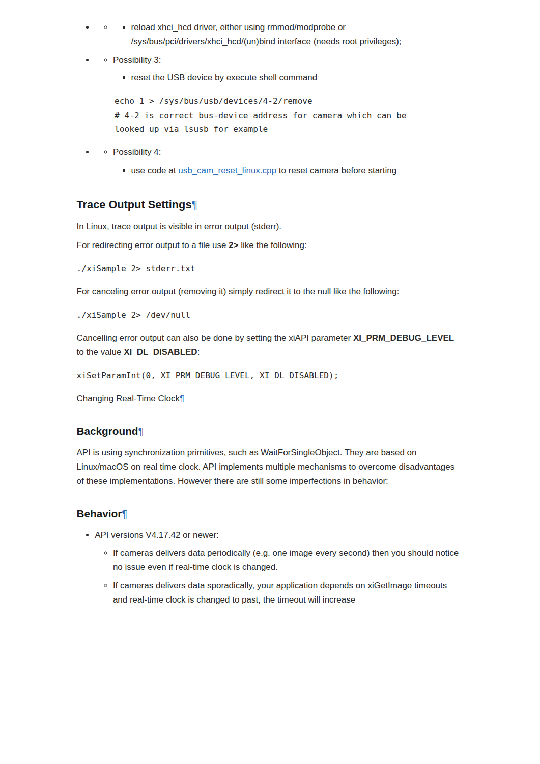reload xhci_hcd driver, either using rmmod/modprobe or /sys/bus/pci/drivers/xhci_hcd/(un)bind interface (needs root privileges);
Possibility 3:
reset the USB device by execute shell command
echo 1 > /sys/bus/usb/devices/4-2/remove
# 4-2 is correct bus-device address for camera which can be
looked up via lsusb for example
Possibility 4:
use code at usb_cam_reset_linux.cpp to reset camera before starting
Trace Output Settings¶
In Linux, trace output is visible in error output (stderr).
For redirecting error output to a file use 2> like the following:
./xiSample 2> stderr.txt
For canceling error output (removing it) simply redirect it to the null like the following:
./xiSample 2> /dev/null
Cancelling error output can also be done by setting the xiAPI parameter XI_PRM_DEBUG_LEVEL to the value XI_DL_DISABLED:
xiSetParamInt(0, XI_PRM_DEBUG_LEVEL, XI_DL_DISABLED);
Changing Real-Time Clock¶
Background¶
API is using synchronization primitives, such as WaitForSingleObject. They are based on Linux/macOS on real time clock. API implements multiple mechanisms to overcome disadvantages of these implementations. However there are still some imperfections in behavior:
Behavior¶
API versions V4.17.42 or newer:
If cameras delivers data periodically (e.g. one image every second) then you should notice no issue even if real-time clock is changed.
If cameras delivers data sporadically, your application depends on xiGetImage timeouts and real-time clock is changed to past, the timeout will increase